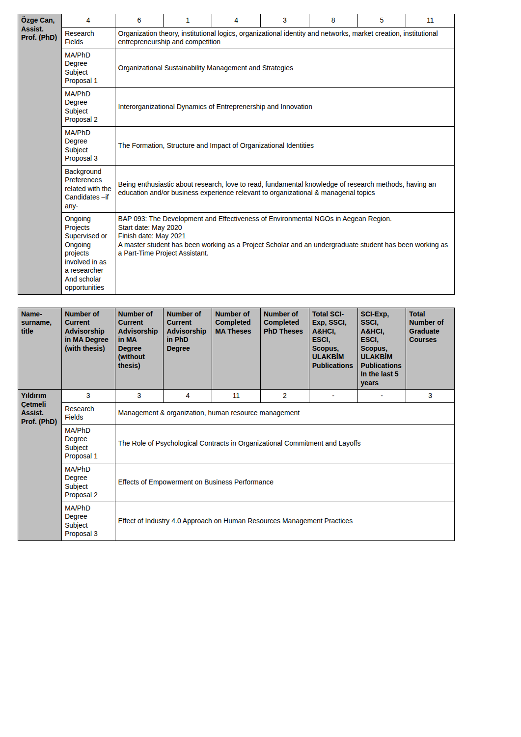| Özge Can, Assist. Prof. (PhD) | 4 | 6 | 1 | 4 | 3 | 8 | 5 | 11 |
| Research Fields | Organization theory, institutional logics, organizational identity and networks, market creation, institutional entrepreneurship and competition |
| MA/PhD Degree Subject Proposal 1 | Organizational Sustainability Management and Strategies |
| MA/PhD Degree Subject Proposal 2 | Interorganizational Dynamics of Entreprenership and Innovation |
| MA/PhD Degree Subject Proposal 3 | The Formation, Structure and Impact of Organizational Identities |
| Background Preferences related with the Candidates –if any- | Being enthusiastic about research, love to read, fundamental knowledge of research methods, having an education and/or business experience relevant to organizational & managerial topics |
| Ongoing Projects Supervised or Ongoing projects involved in as a researcher And scholar opportunities | BAP 093: The Development and Effectiveness of Environmental NGOs in Aegean Region. Start date: May 2020 Finish date: May 2021 A master student has been working as a Project Scholar and an undergraduate student has been working as a Part-Time Project Assistant. |
| Name-surname, title | Number of Current Advisorship in MA Degree (with thesis) | Number of Current Advisorship in MA Degree (without thesis) | Number of Current Advisorship in PhD Degree | Number of Completed MA Theses | Number of Completed PhD Theses | Total SCI-Exp, SSCI, A&HCI, ESCI, Scopus, ULAKBİM Publications | SCI-Exp, SSCI, A&HCI, ESCI, Scopus, ULAKBİM Publications In the last 5 years | Total Number of Graduate Courses |
| Yıldırım Çetmeli Assist. Prof. (PhD) | 3 | 3 | 4 | 11 | 2 | - | - | 3 |
| Research Fields | Management & organization, human resource management |
| MA/PhD Degree Subject Proposal 1 | The Role of Psychological Contracts in Organizational Commitment and Layoffs |
| MA/PhD Degree Subject Proposal 2 | Effects of Empowerment on Business Performance |
| MA/PhD Degree Subject Proposal 3 | Effect of Industry 4.0 Approach on Human Resources Management Practices |